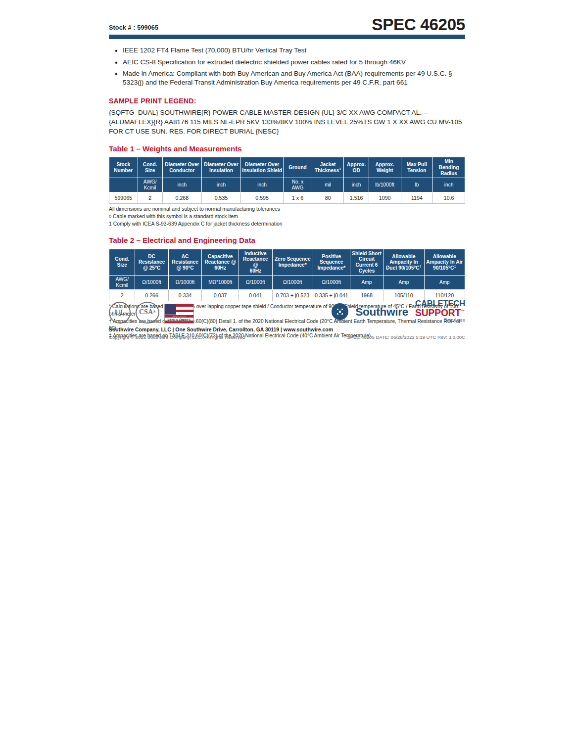Stock # : 599065
SPEC 46205
IEEE 1202 FT4 Flame Test (70,000) BTU/hr Vertical Tray Test
AEIC CS-8 Specification for extruded dielectric shielded power cables rated for 5 through 46KV
Made in America: Compliant with both Buy American and Buy America Act (BAA) requirements per 49 U.S.C. § 5323(j) and the Federal Transit Administration Buy America requirements per 49 C.F.R. part 661
SAMPLE PRINT LEGEND:
{SQFTG_DUAL} SOUTHWIRE{R} POWER CABLE MASTER-DESIGN {UL} 3/C XX AWG COMPACT AL.--- {ALUMAFLEX}{R} AA8176 115 MILS NL-EPR 5KV 133%/8KV 100% INS LEVEL 25%TS GW 1 X XX AWG CU MV-105 FOR CT USE SUN. RES. FOR DIRECT BURIAL {NESC}
Table 1 – Weights and Measurements
| Stock Number | Cond. Size | Diameter Over Conductor | Diameter Over Insulation | Diameter Over Insulation Shield | Ground | Jacket Thickness 1 | Approx. OD | Approx. Weight | Max Pull Tension | Min Bending Radius |
| --- | --- | --- | --- | --- | --- | --- | --- | --- | --- | --- |
| | AWG/ Kcmil | inch | inch | inch | No. x AWG | mil | inch | lb/1000ft | lb | inch |
| 599065 | 2 | 0.268 | 0.535 | 0.595 | 1 x 6 | 80 | 1.516 | 1090 | 1194 | 10.6 |
All dimensions are nominal and subject to normal manufacturing tolerances
◊ Cable marked with this symbol is a standard stock item
1 Comply with ICEA S-93-639 Appendix C for jacket thickness determination
Table 2 – Electrical and Engineering Data
| Cond. Size | DC Resistance @ 25°C | AC Resistance @ 90°C | Capacitive Reactance @ 60Hz | Inductive Reactance @ 60Hz | Zero Sequence Impedance* | Positive Sequence Impedance* | Shield Short Circuit Current 6 Cycles | Allowable Ampacity In Duct 90/105°C † | Allowable Ampacity In Air 90/105°C ‡ |
| --- | --- | --- | --- | --- | --- | --- | --- | --- | --- |
| AWG/ Kcmil | Ω/1000ft | Ω/1000ft | MΩ*1000ft | Ω/1000ft | Ω/1000ft | Ω/1000ft | Amp | Amp | Amp |
| 2 | 0.266 | 0.334 | 0.037 | 0.041 | 0.703 + j0.523 | 0.335 + j0.041 | 1968 | 105/110 | 110/120 |
* Calculations are based on 5 mil 25 % over lapping copper tape shield / Conductor temperature of 90°C / Shield temperature of 45°C / Earth resistivity of 100 ohms-meter
† Ampacities are based on TABLE 310.60(C)(80) Detail 1. of the 2020 National Electrical Code (20°C Ambient Earth Temperature, Thermal Resistance ROH of 90)
‡ Ampacities are based on TABLE 310.60(C)(72) of the 2020 National Electrical Code (40°C Ambient Air Temperature)
UL
CSA®
We've got it MADE IN AMERICA
Southwire
CABLETECH
SUPPORT™
Services
Southwire Company, LLC | One Southwire Drive, Carrollton, GA 30119 | www.southwire.com
Copyright © 2022 Southwire Company, LLC. All Rights Reserved
SPEC 46205 DATE: 06/28/2022 5:19 UTC Rev: 3.0.00C